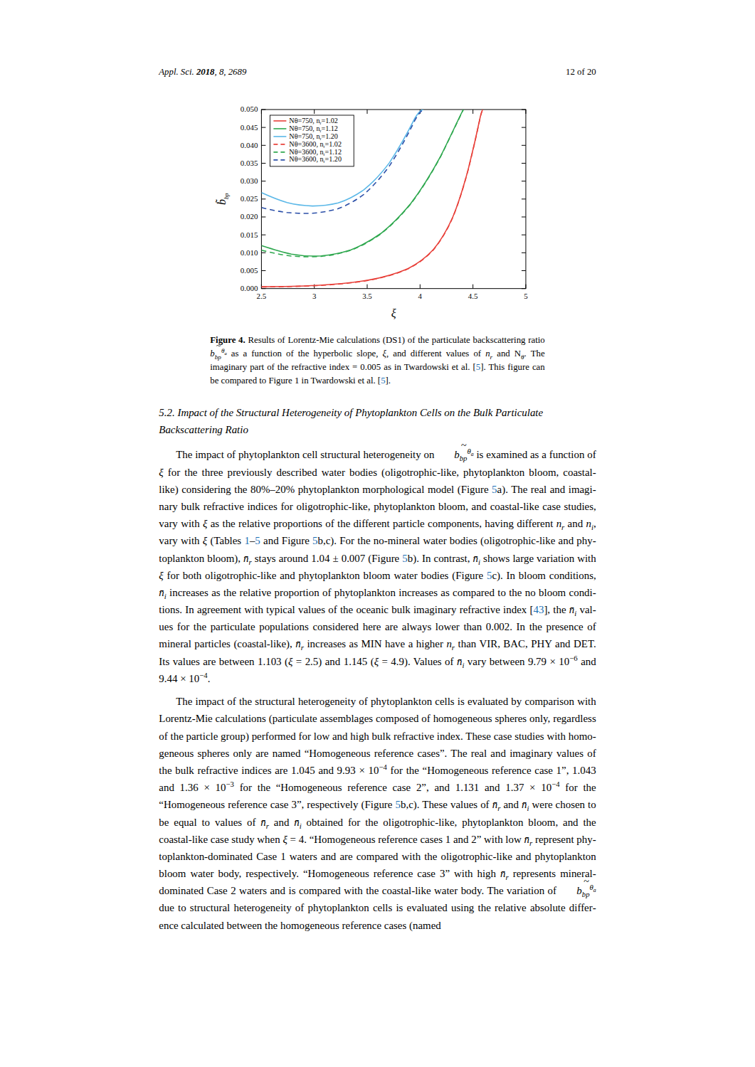Appl. Sci. 2018, 8, 2689
12 of 20
0.050 0.045 0.040 0.035 0.030 0.025 0.020 0.015 0.010 0.005 0.000 2.5 3 3.5 4 4.5 5 ξ b̃bp Nθ=750, nr=1.02 Nθ=750, nr=1.12 Nθ=750, nr=1.20 Nθ=3600, nr=1.02 Nθ=3600, nr=1.12 Nθ=3600, nr=1.20
Figure 4. Results of Lorentz-Mie calculations (DS1) of the particulate backscattering ratio ~bbpθa as a function of the hyperbolic slope, ξ, and different values of nr and Nθ. The imaginary part of the refractive index = 0.005 as in Twardowski et al. [5]. This figure can be compared to Figure 1 in Twardowski et al. [5].
5.2. Impact of the Structural Heterogeneity of Phytoplankton Cells on the Bulk Particulate Backscattering Ratio
The impact of phytoplankton cell structural heterogeneity on ~bbpθa is examined as a function of ξ for the three previously described water bodies (oligotrophic-like, phytoplankton bloom, coastal-like) considering the 80%–20% phytoplankton morphological model (Figure 5a). The real and imaginary bulk refractive indices for oligotrophic-like, phytoplankton bloom, and coastal-like case studies, vary with ξ as the relative proportions of the different particle components, having different nr and ni, vary with ξ (Tables 1–5 and Figure 5b,c). For the no-mineral water bodies (oligotrophic-like and phytoplankton bloom), n̄r stays around 1.04 ± 0.007 (Figure 5b). In contrast, n̄i shows large variation with ξ for both oligotrophic-like and phytoplankton bloom water bodies (Figure 5c). In bloom conditions, n̄i increases as the relative proportion of phytoplankton increases as compared to the no bloom conditions. In agreement with typical values of the oceanic bulk imaginary refractive index [43], the n̄i values for the particulate populations considered here are always lower than 0.002. In the presence of mineral particles (coastal-like), n̄r increases as MIN have a higher nr than VIR, BAC, PHY and DET. Its values are between 1.103 (ξ = 2.5) and 1.145 (ξ = 4.9). Values of n̄i vary between 9.79 × 10−6 and 9.44 × 10−4.
The impact of the structural heterogeneity of phytoplankton cells is evaluated by comparison with Lorentz-Mie calculations (particulate assemblages composed of homogeneous spheres only, regardless of the particle group) performed for low and high bulk refractive index. These case studies with homogeneous spheres only are named “Homogeneous reference cases”. The real and imaginary values of the bulk refractive indices are 1.045 and 9.93 × 10−4 for the “Homogeneous reference case 1”, 1.043 and 1.36 × 10−3 for the “Homogeneous reference case 2”, and 1.131 and 1.37 × 10−4 for the “Homogeneous reference case 3”, respectively (Figure 5b,c). These values of n̄r and n̄i were chosen to be equal to values of n̄r and n̄i obtained for the oligotrophic-like, phytoplankton bloom, and the coastal-like case study when ξ = 4. “Homogeneous reference cases 1 and 2” with low n̄r represent phytoplankton-dominated Case 1 waters and are compared with the oligotrophic-like and phytoplankton bloom water body, respectively. “Homogeneous reference case 3” with high n̄r represents mineral-dominated Case 2 waters and is compared with the coastal-like water body. The variation of ~bbpθa due to structural heterogeneity of phytoplankton cells is evaluated using the relative absolute difference calculated between the homogeneous reference cases (named